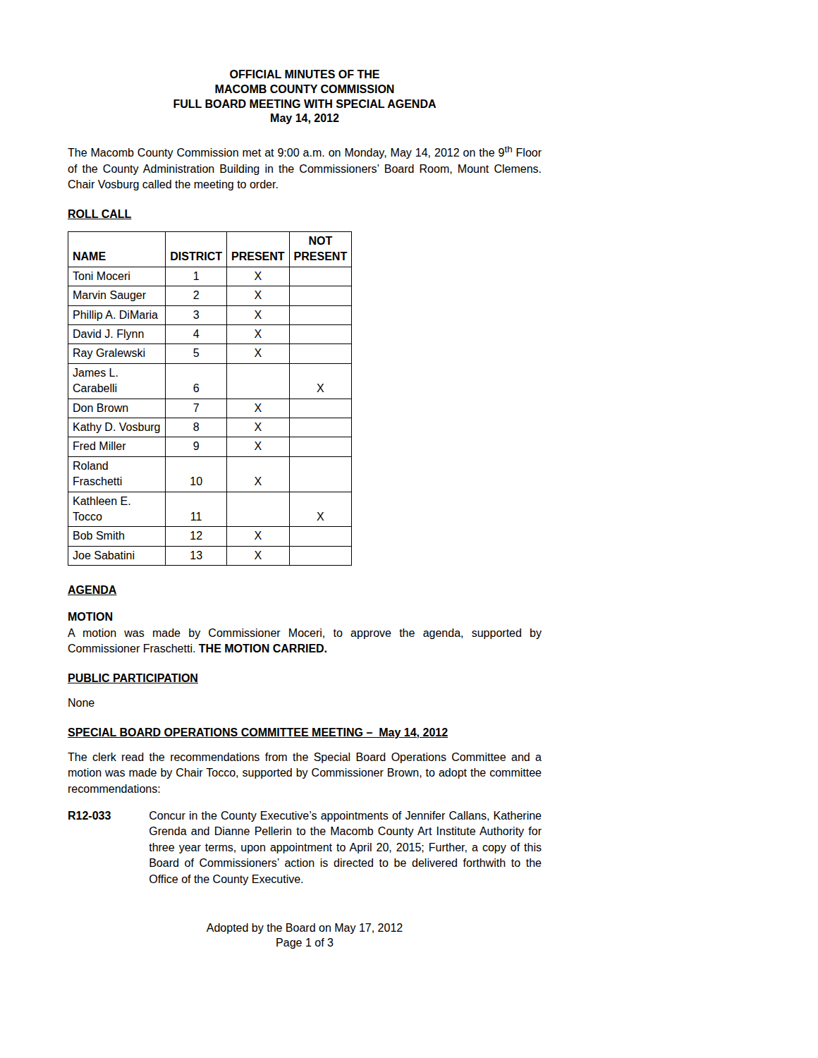OFFICIAL MINUTES OF THE
MACOMB COUNTY COMMISSION
FULL BOARD MEETING WITH SPECIAL AGENDA
May 14, 2012
The Macomb County Commission met at 9:00 a.m. on Monday, May 14, 2012 on the 9th Floor of the County Administration Building in the Commissioners’ Board Room, Mount Clemens. Chair Vosburg called the meeting to order.
ROLL CALL
| NAME | DISTRICT | PRESENT | NOT PRESENT |
| --- | --- | --- | --- |
| Toni Moceri | 1 | X | |
| Marvin Sauger | 2 | X | |
| Phillip A. DiMaria | 3 | X | |
| David J. Flynn | 4 | X | |
| Ray Gralewski | 5 | X | |
| James L. Carabelli | 6 | | X |
| Don Brown | 7 | X | |
| Kathy D. Vosburg | 8 | X | |
| Fred Miller | 9 | X | |
| Roland Fraschetti | 10 | X | |
| Kathleen E. Tocco | 11 | | X |
| Bob Smith | 12 | X | |
| Joe Sabatini | 13 | X | |
AGENDA
MOTION
A motion was made by Commissioner Moceri, to approve the agenda, supported by Commissioner Fraschetti. THE MOTION CARRIED.
PUBLIC PARTICIPATION
None
SPECIAL BOARD OPERATIONS COMMITTEE MEETING – May 14, 2012
The clerk read the recommendations from the Special Board Operations Committee and a motion was made by Chair Tocco, supported by Commissioner Brown, to adopt the committee recommendations:
R12-033
Concur in the County Executive’s appointments of Jennifer Callans, Katherine Grenda and Dianne Pellerin to the Macomb County Art Institute Authority for three year terms, upon appointment to April 20, 2015; Further, a copy of this Board of Commissioners’ action is directed to be delivered forthwith to the Office of the County Executive.
Adopted by the Board on May 17, 2012
Page 1 of 3